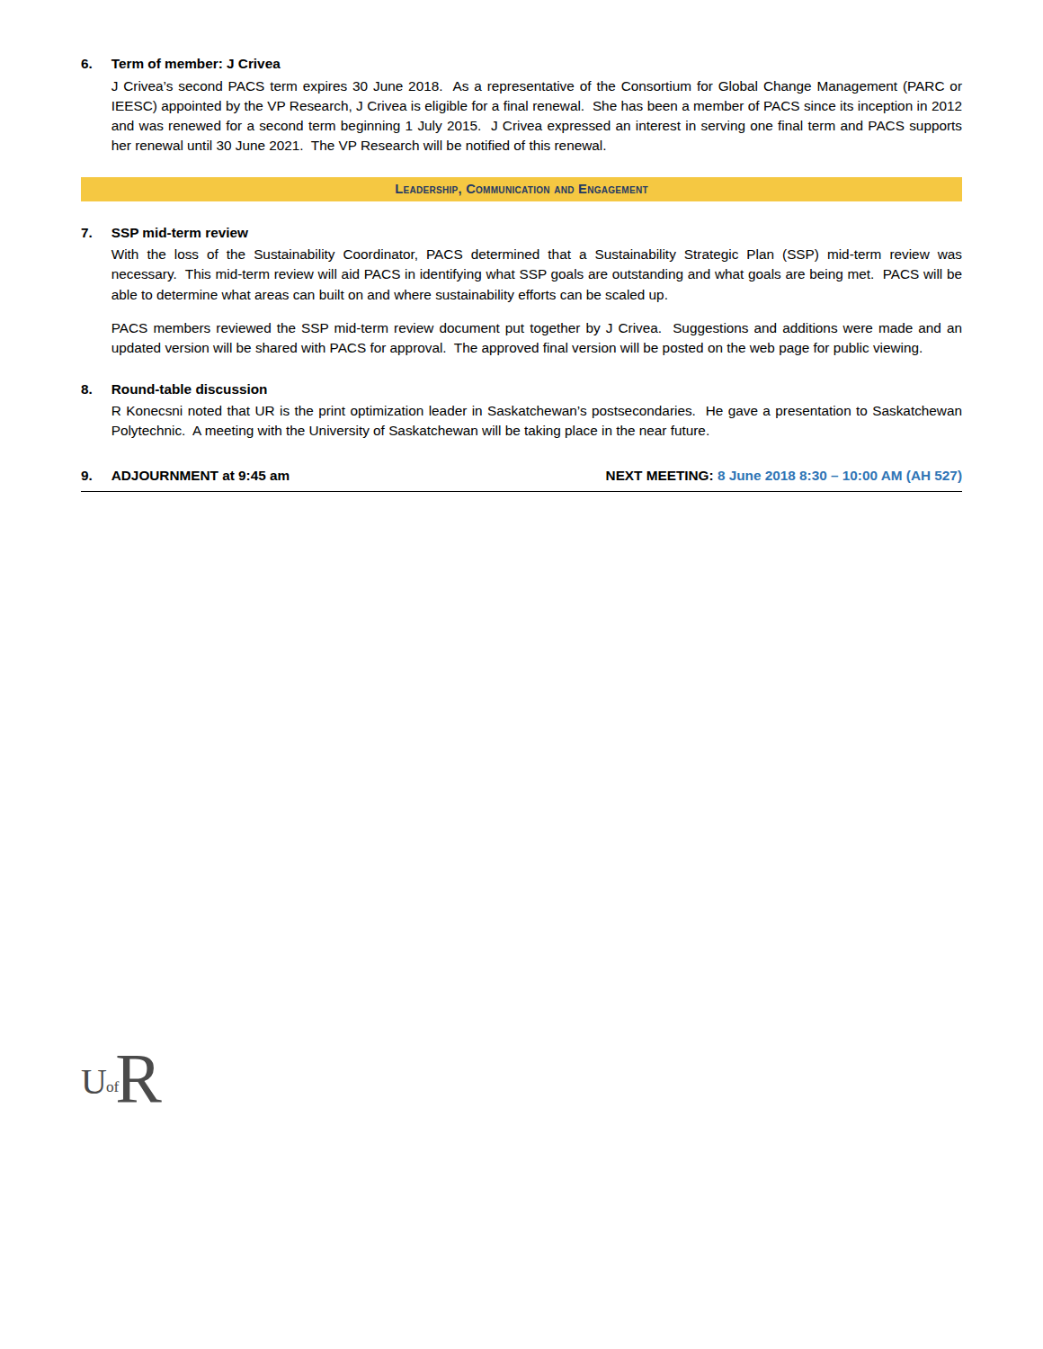6.
Term of member: J Crivea
J Crivea’s second PACS term expires 30 June 2018. As a representative of the Consortium for Global Change Management (PARC or IEESC) appointed by the VP Research, J Crivea is eligible for a final renewal. She has been a member of PACS since its inception in 2012 and was renewed for a second term beginning 1 July 2015. J Crivea expressed an interest in serving one final term and PACS supports her renewal until 30 June 2021. The VP Research will be notified of this renewal.
Leadership, Communication and Engagement
7.
SSP mid-term review
With the loss of the Sustainability Coordinator, PACS determined that a Sustainability Strategic Plan (SSP) mid-term review was necessary. This mid-term review will aid PACS in identifying what SSP goals are outstanding and what goals are being met. PACS will be able to determine what areas can built on and where sustainability efforts can be scaled up.
PACS members reviewed the SSP mid-term review document put together by J Crivea. Suggestions and additions were made and an updated version will be shared with PACS for approval. The approved final version will be posted on the web page for public viewing.
8.
Round-table discussion
R Konecsni noted that UR is the print optimization leader in Saskatchewan’s postsecondaries. He gave a presentation to Saskatchewan Polytechnic. A meeting with the University of Saskatchewan will be taking place in the near future.
9.
ADJOURNMENT at 9:45 am
NEXT MEETING: 8 June 2018 8:30 – 10:00 AM (AH 527)
Uof R